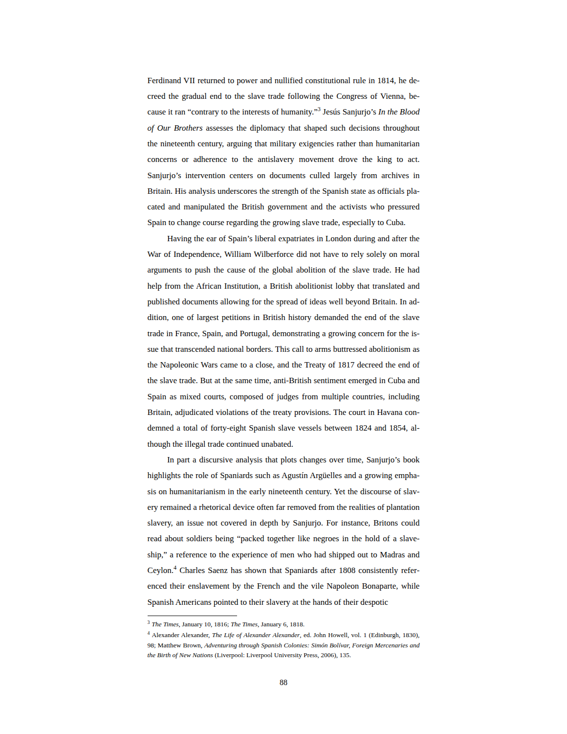Ferdinand VII returned to power and nullified constitutional rule in 1814, he decreed the gradual end to the slave trade following the Congress of Vienna, because it ran “contrary to the interests of humanity.”3 Jesús Sanjurjo’s In the Blood of Our Brothers assesses the diplomacy that shaped such decisions throughout the nineteenth century, arguing that military exigencies rather than humanitarian concerns or adherence to the antislavery movement drove the king to act. Sanjurjo’s intervention centers on documents culled largely from archives in Britain. His analysis underscores the strength of the Spanish state as officials placated and manipulated the British government and the activists who pressured Spain to change course regarding the growing slave trade, especially to Cuba.
Having the ear of Spain’s liberal expatriates in London during and after the War of Independence, William Wilberforce did not have to rely solely on moral arguments to push the cause of the global abolition of the slave trade. He had help from the African Institution, a British abolitionist lobby that translated and published documents allowing for the spread of ideas well beyond Britain. In addition, one of largest petitions in British history demanded the end of the slave trade in France, Spain, and Portugal, demonstrating a growing concern for the issue that transcended national borders. This call to arms buttressed abolitionism as the Napoleonic Wars came to a close, and the Treaty of 1817 decreed the end of the slave trade. But at the same time, anti-British sentiment emerged in Cuba and Spain as mixed courts, composed of judges from multiple countries, including Britain, adjudicated violations of the treaty provisions. The court in Havana condemned a total of forty-eight Spanish slave vessels between 1824 and 1854, although the illegal trade continued unabated.
In part a discursive analysis that plots changes over time, Sanjurjo’s book highlights the role of Spaniards such as Agustín Argüelles and a growing emphasis on humanitarianism in the early nineteenth century. Yet the discourse of slavery remained a rhetorical device often far removed from the realities of plantation slavery, an issue not covered in depth by Sanjurjo. For instance, Britons could read about soldiers being “packed together like negroes in the hold of a slave-ship,” a reference to the experience of men who had shipped out to Madras and Ceylon.4 Charles Saenz has shown that Spaniards after 1808 consistently referenced their enslavement by the French and the vile Napoleon Bonaparte, while Spanish Americans pointed to their slavery at the hands of their despotic
3 The Times, January 10, 1816; The Times, January 6, 1818.
4 Alexander Alexander, The Life of Alexander Alexander, ed. John Howell, vol. 1 (Edinburgh, 1830), 98; Matthew Brown, Adventuring through Spanish Colonies: Simón Bolívar, Foreign Mercenaries and the Birth of New Nations (Liverpool: Liverpool University Press, 2006), 135.
88